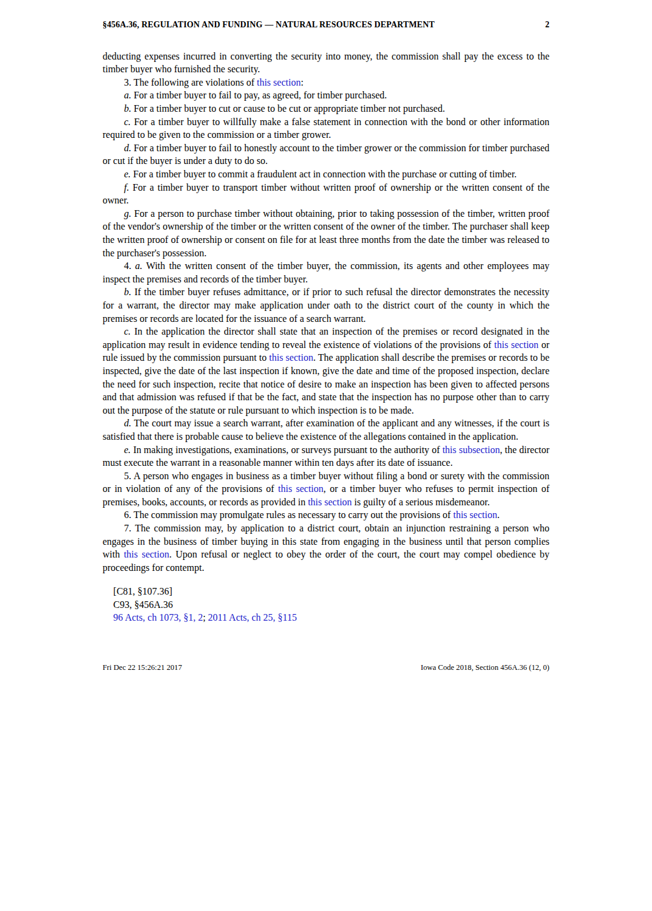§456A.36, REGULATION AND FUNDING — NATURAL RESOURCES DEPARTMENT 2
deducting expenses incurred in converting the security into money, the commission shall pay the excess to the timber buyer who furnished the security.
3. The following are violations of this section:
a. For a timber buyer to fail to pay, as agreed, for timber purchased.
b. For a timber buyer to cut or cause to be cut or appropriate timber not purchased.
c. For a timber buyer to willfully make a false statement in connection with the bond or other information required to be given to the commission or a timber grower.
d. For a timber buyer to fail to honestly account to the timber grower or the commission for timber purchased or cut if the buyer is under a duty to do so.
e. For a timber buyer to commit a fraudulent act in connection with the purchase or cutting of timber.
f. For a timber buyer to transport timber without written proof of ownership or the written consent of the owner.
g. For a person to purchase timber without obtaining, prior to taking possession of the timber, written proof of the vendor's ownership of the timber or the written consent of the owner of the timber. The purchaser shall keep the written proof of ownership or consent on file for at least three months from the date the timber was released to the purchaser's possession.
4. a. With the written consent of the timber buyer, the commission, its agents and other employees may inspect the premises and records of the timber buyer.
b. If the timber buyer refuses admittance, or if prior to such refusal the director demonstrates the necessity for a warrant, the director may make application under oath to the district court of the county in which the premises or records are located for the issuance of a search warrant.
c. In the application the director shall state that an inspection of the premises or record designated in the application may result in evidence tending to reveal the existence of violations of the provisions of this section or rule issued by the commission pursuant to this section. The application shall describe the premises or records to be inspected, give the date of the last inspection if known, give the date and time of the proposed inspection, declare the need for such inspection, recite that notice of desire to make an inspection has been given to affected persons and that admission was refused if that be the fact, and state that the inspection has no purpose other than to carry out the purpose of the statute or rule pursuant to which inspection is to be made.
d. The court may issue a search warrant, after examination of the applicant and any witnesses, if the court is satisfied that there is probable cause to believe the existence of the allegations contained in the application.
e. In making investigations, examinations, or surveys pursuant to the authority of this subsection, the director must execute the warrant in a reasonable manner within ten days after its date of issuance.
5. A person who engages in business as a timber buyer without filing a bond or surety with the commission or in violation of any of the provisions of this section, or a timber buyer who refuses to permit inspection of premises, books, accounts, or records as provided in this section is guilty of a serious misdemeanor.
6. The commission may promulgate rules as necessary to carry out the provisions of this section.
7. The commission may, by application to a district court, obtain an injunction restraining a person who engages in the business of timber buying in this state from engaging in the business until that person complies with this section. Upon refusal or neglect to obey the order of the court, the court may compel obedience by proceedings for contempt.
[C81, §107.36]
C93, §456A.36
96 Acts, ch 1073, §1, 2; 2011 Acts, ch 25, §115
Fri Dec 22 15:26:21 2017 Iowa Code 2018, Section 456A.36 (12, 0)